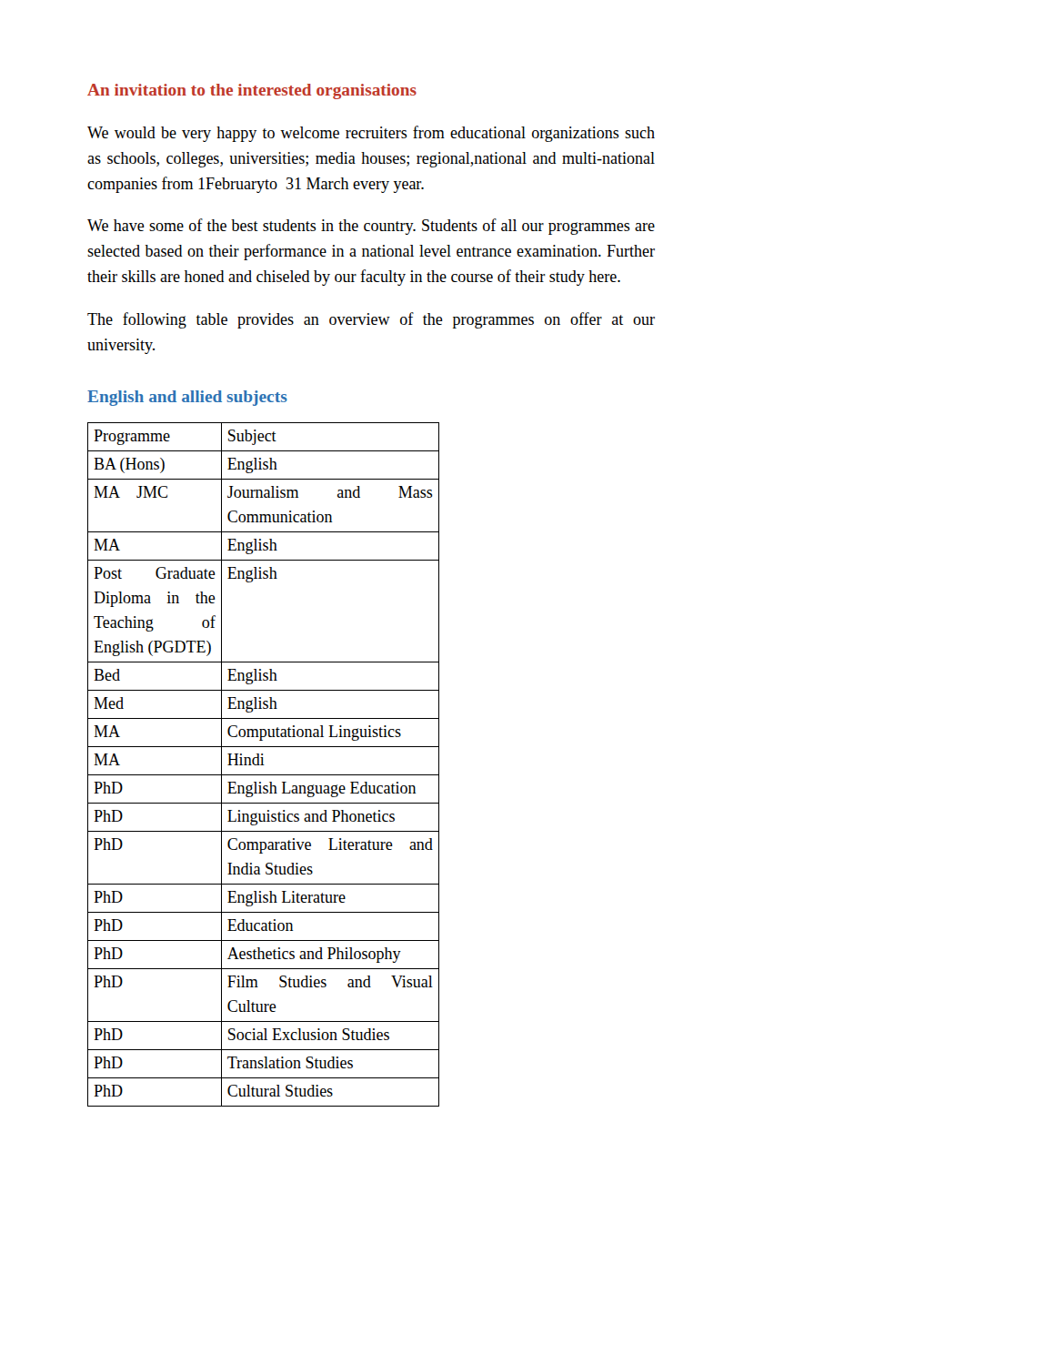An invitation to the interested organisations
We would be very happy to welcome recruiters from educational organizations such as schools, colleges, universities; media houses; regional,national and multi-national companies from 1Februaryto 31 March every year.
We have some of the best students in the country. Students of all our programmes are selected based on their performance in a national level entrance examination. Further their skills are honed and chiseled by our faculty in the course of their study here.
The following table provides an overview of the programmes on offer at our university.
English and allied subjects
| Programme | Subject |
| BA (Hons) | English |
| MA JMC | Journalism and Mass Communication |
| MA | English |
| Post Graduate Diploma in the Teaching of English (PGDTE) | English |
| Bed | English |
| Med | English |
| MA | Computational Linguistics |
| MA | Hindi |
| PhD | English Language Education |
| PhD | Linguistics and Phonetics |
| PhD | Comparative Literature and India Studies |
| PhD | English Literature |
| PhD | Education |
| PhD | Aesthetics and Philosophy |
| PhD | Film Studies and Visual Culture |
| PhD | Social Exclusion Studies |
| PhD | Translation Studies |
| PhD | Cultural Studies |